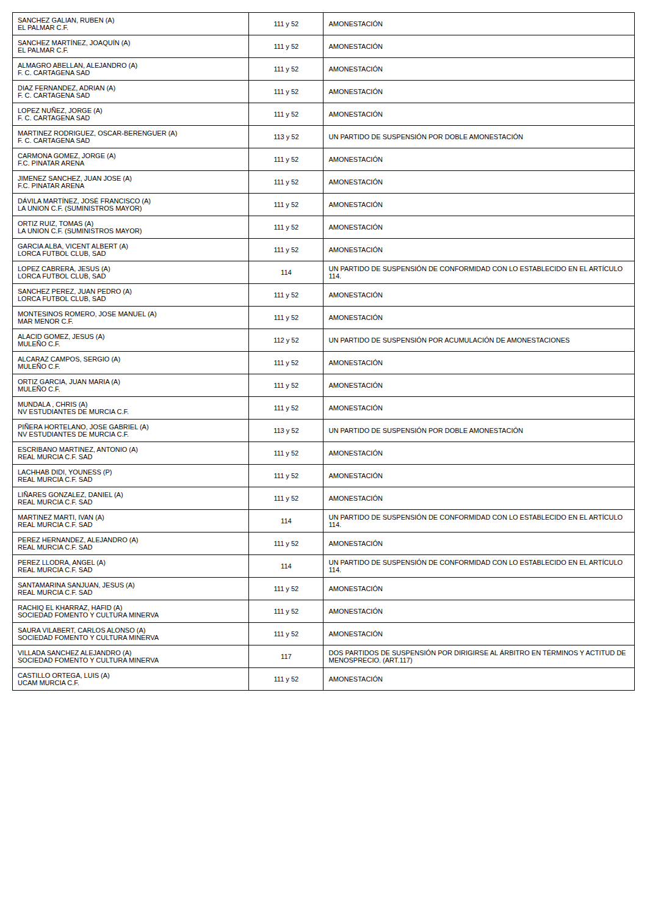| SANCHEZ GALIAN, RUBEN (A) EL PALMAR C.F. | 111 y 52 | AMONESTACIÓN |
| SANCHEZ MARTÍNEZ, JOAQUÍN (A) EL PALMAR C.F. | 111 y 52 | AMONESTACIÓN |
| ALMAGRO ABELLAN, ALEJANDRO (A) F. C. CARTAGENA SAD | 111 y 52 | AMONESTACIÓN |
| DIAZ FERNANDEZ, ADRIAN (A) F. C. CARTAGENA SAD | 111 y 52 | AMONESTACIÓN |
| LOPEZ NUÑEZ, JORGE (A) F. C. CARTAGENA SAD | 111 y 52 | AMONESTACIÓN |
| MARTINEZ RODRIGUEZ, OSCAR-BERENGUER (A) F. C. CARTAGENA SAD | 113 y 52 | UN PARTIDO DE SUSPENSIÓN POR DOBLE AMONESTACIÓN |
| CARMONA GOMEZ, JORGE (A) F.C. PINATAR ARENA | 111 y 52 | AMONESTACIÓN |
| JIMENEZ SANCHEZ, JUAN JOSE (A) F.C. PINATAR ARENA | 111 y 52 | AMONESTACIÓN |
| DÁVILA MARTÍNEZ, JOSÉ FRANCISCO (A) LA UNION C.F. (SUMINISTROS MAYOR) | 111 y 52 | AMONESTACIÓN |
| ORTIZ RUIZ, TOMAS (A) LA UNION C.F. (SUMINISTROS MAYOR) | 111 y 52 | AMONESTACIÓN |
| GARCIA ALBA, VICENT ALBERT (A) LORCA FUTBOL CLUB, SAD | 111 y 52 | AMONESTACIÓN |
| LOPEZ CABRERA, JESUS (A) LORCA FUTBOL CLUB, SAD | 114 | UN PARTIDO DE SUSPENSIÓN DE CONFORMIDAD CON LO ESTABLECIDO EN EL ARTÍCULO 114. |
| SANCHEZ PEREZ, JUAN PEDRO (A) LORCA FUTBOL CLUB, SAD | 111 y 52 | AMONESTACIÓN |
| MONTESINOS ROMERO, JOSE MANUEL (A) MAR MENOR C.F. | 111 y 52 | AMONESTACIÓN |
| ALACID GOMEZ, JESUS (A) MULEÑO C.F. | 112 y 52 | UN PARTIDO DE SUSPENSIÓN POR ACUMULACIÓN DE AMONESTACIONES |
| ALCARAZ CAMPOS, SERGIO (A) MULEÑO C.F. | 111 y 52 | AMONESTACIÓN |
| ORTIZ GARCIA, JUAN MARIA (A) MULEÑO C.F. | 111 y 52 | AMONESTACIÓN |
| MUNDALA , CHRIS (A) NV ESTUDIANTES DE MURCIA C.F. | 111 y 52 | AMONESTACIÓN |
| PIÑERA HORTELANO, JOSE GABRIEL (A) NV ESTUDIANTES DE MURCIA C.F. | 113 y 52 | UN PARTIDO DE SUSPENSIÓN POR DOBLE AMONESTACIÓN |
| ESCRIBANO MARTINEZ, ANTONIO (A) REAL MURCIA C.F. SAD | 111 y 52 | AMONESTACIÓN |
| LACHHAB DIDI, YOUNESS (P) REAL MURCIA C.F. SAD | 111 y 52 | AMONESTACIÓN |
| LIÑARES GONZALEZ, DANIEL (A) REAL MURCIA C.F. SAD | 111 y 52 | AMONESTACIÓN |
| MARTINEZ MARTI, IVAN (A) REAL MURCIA C.F. SAD | 114 | UN PARTIDO DE SUSPENSIÓN DE CONFORMIDAD CON LO ESTABLECIDO EN EL ARTÍCULO 114. |
| PEREZ HERNANDEZ, ALEJANDRO (A) REAL MURCIA C.F. SAD | 111 y 52 | AMONESTACIÓN |
| PEREZ LLODRA, ANGEL (A) REAL MURCIA C.F. SAD | 114 | UN PARTIDO DE SUSPENSIÓN DE CONFORMIDAD CON LO ESTABLECIDO EN EL ARTÍCULO 114. |
| SANTAMARINA SANJUAN, JESUS (A) REAL MURCIA C.F. SAD | 111 y 52 | AMONESTACIÓN |
| RACHIQ EL KHARRAZ, HAFID (A) SOCIEDAD FOMENTO Y CULTURA MINERVA | 111 y 52 | AMONESTACIÓN |
| SAURA VILABERT, CARLOS ALONSO (A) SOCIEDAD FOMENTO Y CULTURA MINERVA | 111 y 52 | AMONESTACIÓN |
| VILLADA SANCHEZ ALEJANDRO (A) SOCIEDAD FOMENTO Y CULTURA MINERVA | 117 | DOS PARTIDOS DE SUSPENSIÓN POR DIRIGIRSE AL ÁRBITRO EN TÉRMINOS Y ACTITUD DE MENOSPRECIO. (ART.117) |
| CASTILLO ORTEGA, LUIS (A) UCAM MURCIA C.F. | 111 y 52 | AMONESTACIÓN |